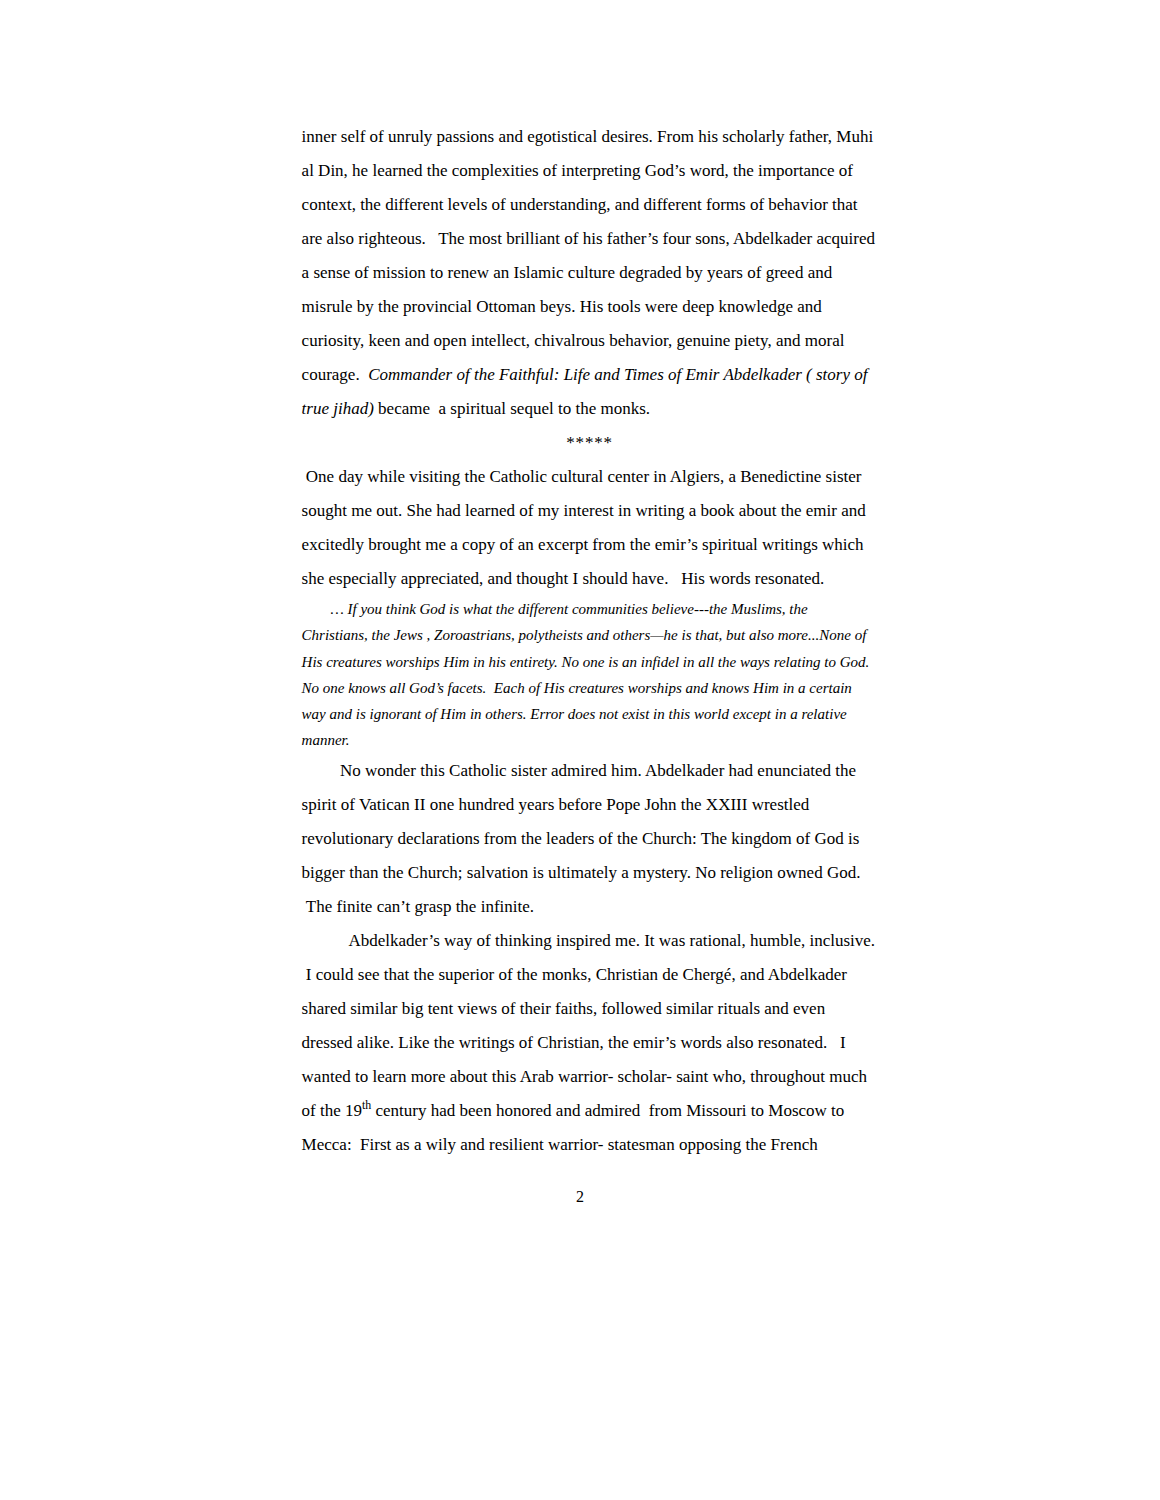inner self of unruly passions and egotistical desires. From his scholarly father, Muhi al Din, he learned the complexities of interpreting God’s word, the importance of context, the different levels of understanding, and different forms of behavior that are also righteous. The most brilliant of his father’s four sons, Abdelkader acquired a sense of mission to renew an Islamic culture degraded by years of greed and misrule by the provincial Ottoman beys. His tools were deep knowledge and curiosity, keen and open intellect, chivalrous behavior, genuine piety, and moral courage. Commander of the Faithful: Life and Times of Emir Abdelkader ( story of true jihad) became a spiritual sequel to the monks.
*****
One day while visiting the Catholic cultural center in Algiers, a Benedictine sister sought me out. She had learned of my interest in writing a book about the emir and excitedly brought me a copy of an excerpt from the emir’s spiritual writings which she especially appreciated, and thought I should have. His words resonated.
… If you think God is what the different communities believe---the Muslims, the Christians, the Jews , Zoroastrians, polytheists and others—he is that, but also more...None of His creatures worships Him in his entirety. No one is an infidel in all the ways relating to God. No one knows all God’s facets. Each of His creatures worships and knows Him in a certain way and is ignorant of Him in others. Error does not exist in this world except in a relative manner.
No wonder this Catholic sister admired him. Abdelkader had enunciated the spirit of Vatican II one hundred years before Pope John the XXIII wrestled revolutionary declarations from the leaders of the Church: The kingdom of God is bigger than the Church; salvation is ultimately a mystery. No religion owned God. The finite can’t grasp the infinite.
Abdelkader’s way of thinking inspired me. It was rational, humble, inclusive. I could see that the superior of the monks, Christian de Chergé, and Abdelkader shared similar big tent views of their faiths, followed similar rituals and even dressed alike. Like the writings of Christian, the emir’s words also resonated. I wanted to learn more about this Arab warrior- scholar- saint who, throughout much of the 19th century had been honored and admired from Missouri to Moscow to Mecca: First as a wily and resilient warrior- statesman opposing the French
2